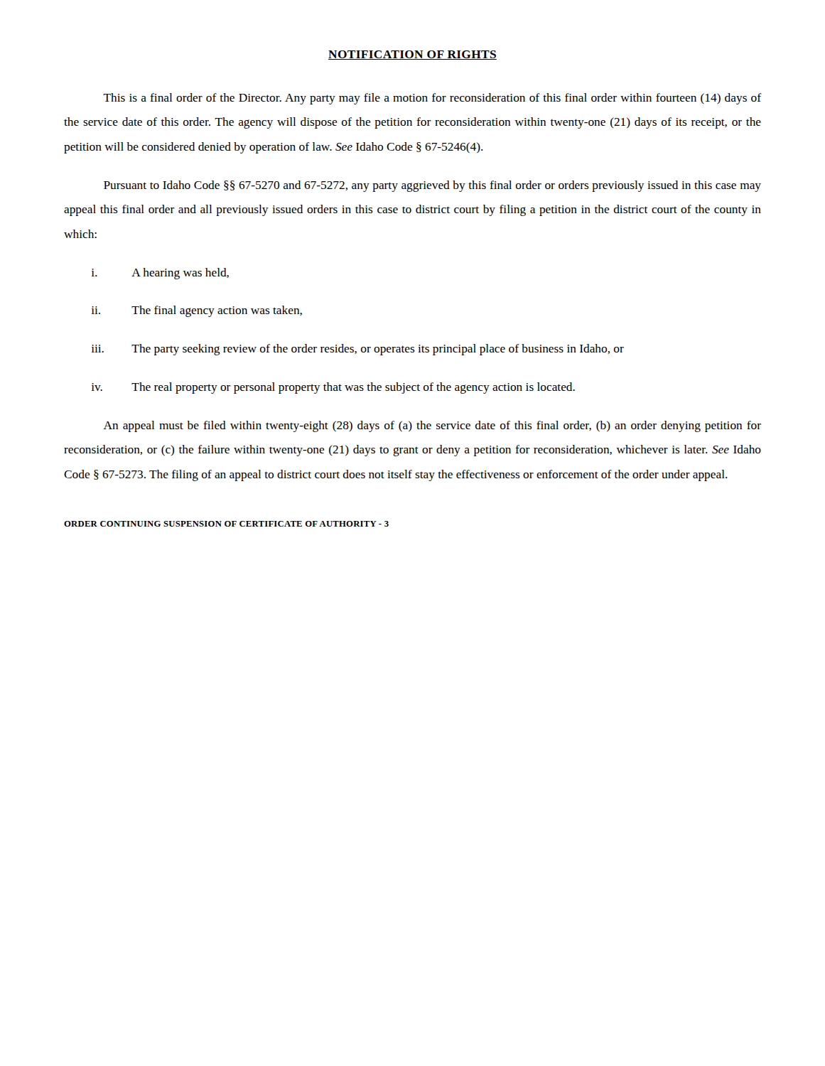NOTIFICATION OF RIGHTS
This is a final order of the Director. Any party may file a motion for reconsideration of this final order within fourteen (14) days of the service date of this order. The agency will dispose of the petition for reconsideration within twenty-one (21) days of its receipt, or the petition will be considered denied by operation of law. See Idaho Code § 67-5246(4).
Pursuant to Idaho Code §§ 67-5270 and 67-5272, any party aggrieved by this final order or orders previously issued in this case may appeal this final order and all previously issued orders in this case to district court by filing a petition in the district court of the county in which:
A hearing was held,
The final agency action was taken,
The party seeking review of the order resides, or operates its principal place of business in Idaho, or
The real property or personal property that was the subject of the agency action is located.
An appeal must be filed within twenty-eight (28) days of (a) the service date of this final order, (b) an order denying petition for reconsideration, or (c) the failure within twenty-one (21) days to grant or deny a petition for reconsideration, whichever is later. See Idaho Code § 67-5273. The filing of an appeal to district court does not itself stay the effectiveness or enforcement of the order under appeal.
ORDER CONTINUING SUSPENSION OF CERTIFICATE OF AUTHORITY - 3